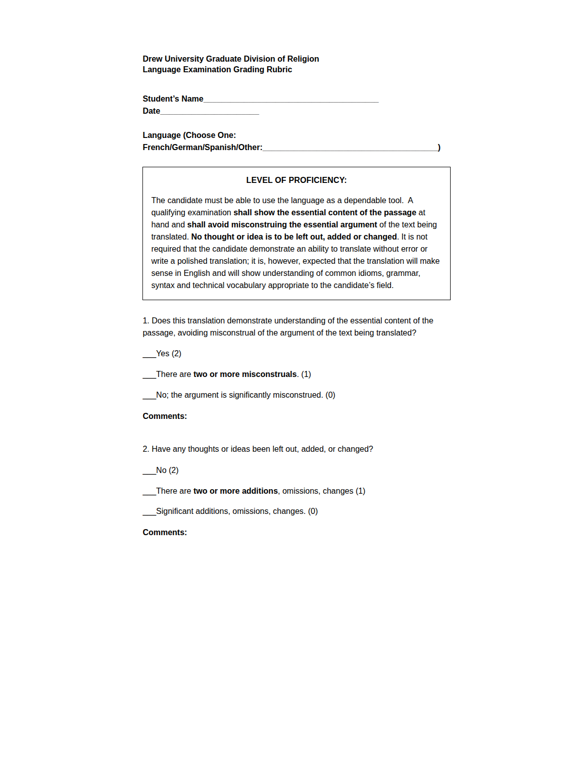Drew University Graduate Division of Religion
Language Examination Grading Rubric
Student’s Name_______________________________________ Date______________________
Language (Choose One: French/German/Spanish/Other:_______________________________________)
LEVEL OF PROFICIENCY:
The candidate must be able to use the language as a dependable tool. A qualifying examination shall show the essential content of the passage at hand and shall avoid misconstruing the essential argument of the text being translated. No thought or idea is to be left out, added or changed. It is not required that the candidate demonstrate an ability to translate without error or write a polished translation; it is, however, expected that the translation will make sense in English and will show understanding of common idioms, grammar, syntax and technical vocabulary appropriate to the candidate’s field.
1. Does this translation demonstrate understanding of the essential content of the passage, avoiding misconstrual of the argument of the text being translated?
___Yes (2)
___There are two or more misconstruals. (1)
___No; the argument is significantly misconstrued. (0)
Comments:
2. Have any thoughts or ideas been left out, added, or changed?
___No (2)
___There are two or more additions, omissions, changes (1)
___Significant additions, omissions, changes. (0)
Comments: